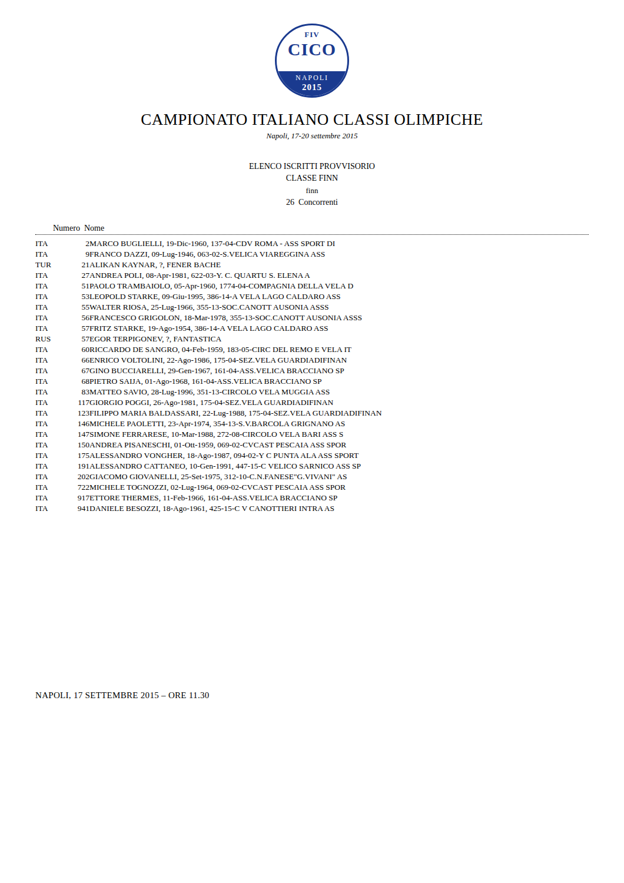FIV
CICO
NAPOLI
2015
CAMPIONATO ITALIANO CLASSI OLIMPICHE
Napoli, 17-20 settembre 2015
ELENCO ISCRITTI PROVVISORIO
CLASSE FINN
finn
26 Concorrenti
Numero Nome
| ITA | 2 | MARCO BUGLIELLI, 19-Dic-1960, 137-04-CDV ROMA - ASS SPORT DI |
| ITA | 9 | FRANCO DAZZI, 09-Lug-1946, 063-02-S.VELICA VIAREGGINA ASS |
| TUR | 21 | ALIKAN KAYNAR, ?, FENER BACHE |
| ITA | 27 | ANDREA POLI, 08-Apr-1981, 622-03-Y. C. QUARTU S. ELENA A |
| ITA | 51 | PAOLO TRAMBAIOLO, 05-Apr-1960, 1774-04-COMPAGNIA DELLA VELA D |
| ITA | 53 | LEOPOLD STARKE, 09-Giu-1995, 386-14-A VELA LAGO CALDARO ASS |
| ITA | 55 | WALTER RIOSA, 25-Lug-1966, 355-13-SOC.CANOTT AUSONIA ASSS |
| ITA | 56 | FRANCESCO GRIGOLON, 18-Mar-1978, 355-13-SOC.CANOTT AUSONIA ASSS |
| ITA | 57 | FRITZ STARKE, 19-Ago-1954, 386-14-A VELA LAGO CALDARO ASS |
| RUS | 57 | EGOR TERPIGONEV, ?, FANTASTICA |
| ITA | 60 | RICCARDO DE SANGRO, 04-Feb-1959, 183-05-CIRC DEL REMO E VELA IT |
| ITA | 66 | ENRICO VOLTOLINI, 22-Ago-1986, 175-04-SEZ.VELA GUARDIADIFINAN |
| ITA | 67 | GINO BUCCIARELLI, 29-Gen-1967, 161-04-ASS.VELICA BRACCIANO SP |
| ITA | 68 | PIETRO SAIJA, 01-Ago-1968, 161-04-ASS.VELICA BRACCIANO SP |
| ITA | 83 | MATTEO SAVIO, 28-Lug-1996, 351-13-CIRCOLO VELA MUGGIA ASS |
| ITA | 117 | GIORGIO POGGI, 26-Ago-1981, 175-04-SEZ.VELA GUARDIADIFINAN |
| ITA | 123 | FILIPPO MARIA BALDASSARI, 22-Lug-1988, 175-04-SEZ.VELA GUARDIADIFINAN |
| ITA | 146 | MICHELE PAOLETTI, 23-Apr-1974, 354-13-S.V.BARCOLA GRIGNANO AS |
| ITA | 147 | SIMONE FERRARESE, 10-Mar-1988, 272-08-CIRCOLO VELA BARI ASS S |
| ITA | 150 | ANDREA PISANESCHI, 01-Ott-1959, 069-02-CVCAST PESCAIA ASS SPOR |
| ITA | 175 | ALESSANDRO VONGHER, 18-Ago-1987, 094-02-Y C PUNTA ALA ASS SPORT |
| ITA | 191 | ALESSANDRO CATTANEO, 10-Gen-1991, 447-15-C VELICO SARNICO ASS SP |
| ITA | 202 | GIACOMO GIOVANELLI, 25-Set-1975, 312-10-C.N.FANESE"G.VIVANI" AS |
| ITA | 722 | MICHELE TOGNOZZI, 02-Lug-1964, 069-02-CVCAST PESCAIA ASS SPOR |
| ITA | 917 | ETTORE THERMES, 11-Feb-1966, 161-04-ASS.VELICA BRACCIANO SP |
| ITA | 941 | DANIELE BESOZZI, 18-Ago-1961, 425-15-C V CANOTTIERI INTRA AS |
NAPOLI, 17 SETTEMBRE 2015 – ORE 11.30